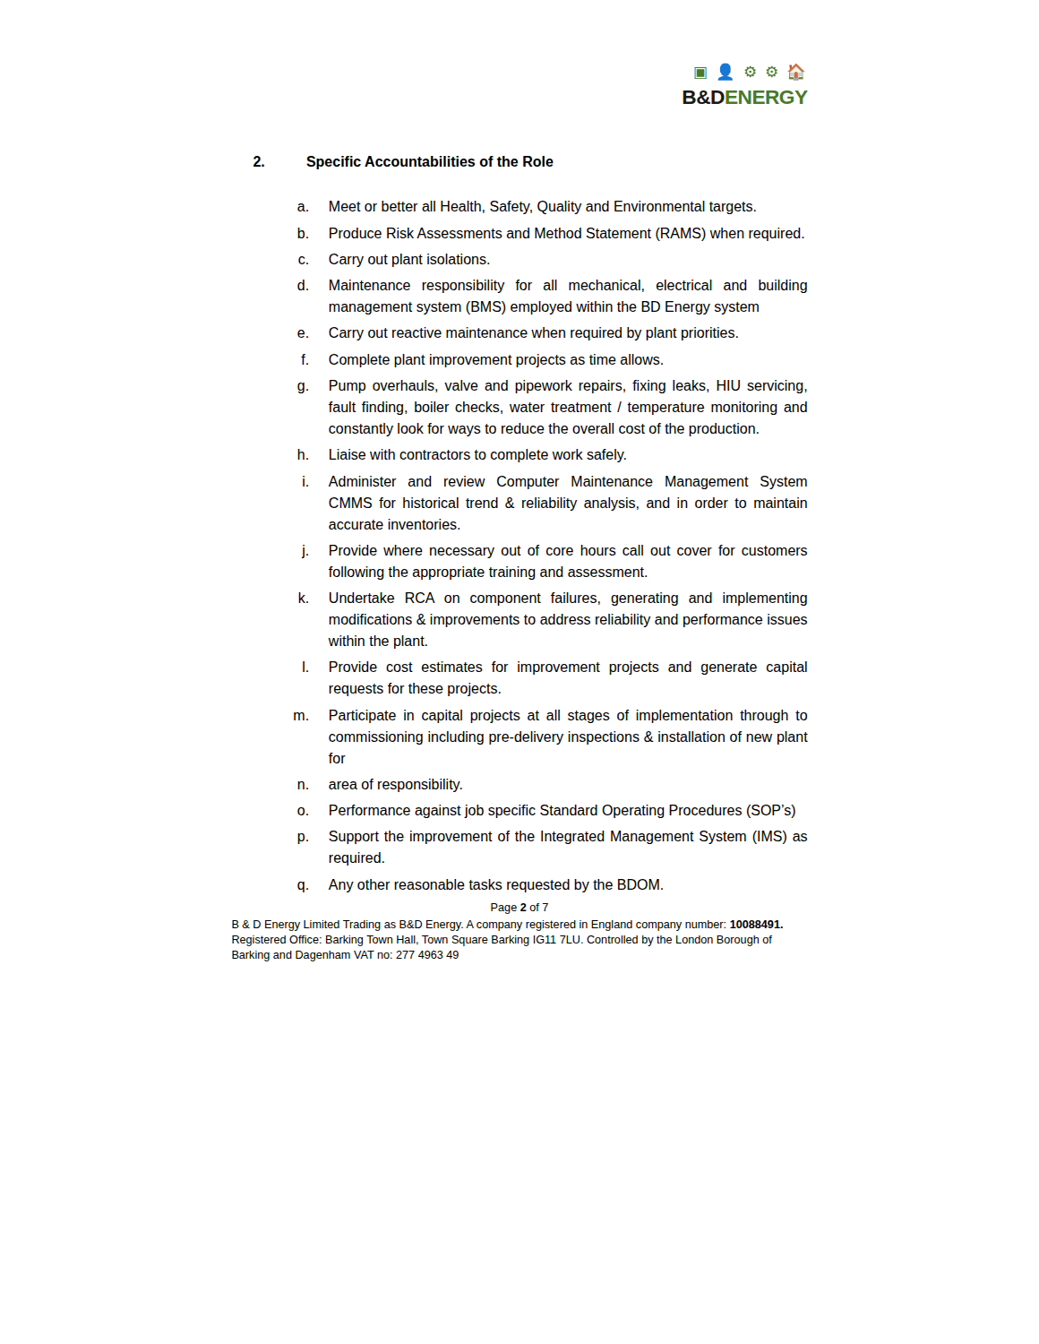▣ 👤 ⚙ ⚙ 🏠 B&D ENERGY
2. Specific Accountabilities of the Role
Meet or better all Health, Safety, Quality and Environmental targets.
Produce Risk Assessments and Method Statement (RAMS) when required.
Carry out plant isolations.
Maintenance responsibility for all mechanical, electrical and building management system (BMS) employed within the BD Energy system
Carry out reactive maintenance when required by plant priorities.
Complete plant improvement projects as time allows.
Pump overhauls, valve and pipework repairs, fixing leaks, HIU servicing, fault finding, boiler checks, water treatment / temperature monitoring and constantly look for ways to reduce the overall cost of the production.
Liaise with contractors to complete work safely.
Administer and review Computer Maintenance Management System CMMS for historical trend & reliability analysis, and in order to maintain accurate inventories.
Provide where necessary out of core hours call out cover for customers following the appropriate training and assessment.
Undertake RCA on component failures, generating and implementing modifications & improvements to address reliability and performance issues within the plant.
Provide cost estimates for improvement projects and generate capital requests for these projects.
Participate in capital projects at all stages of implementation through to commissioning including pre-delivery inspections & installation of new plant for
area of responsibility.
Performance against job specific Standard Operating Procedures (SOP’s)
Support the improvement of the Integrated Management System (IMS) as required.
Any other reasonable tasks requested by the BDOM.
Page 2 of 7
B & D Energy Limited Trading as B&D Energy. A company registered in England company number: 10088491.
Registered Office: Barking Town Hall, Town Square Barking IG11 7LU. Controlled by the London Borough of Barking and Dagenham VAT no: 277 4963 49